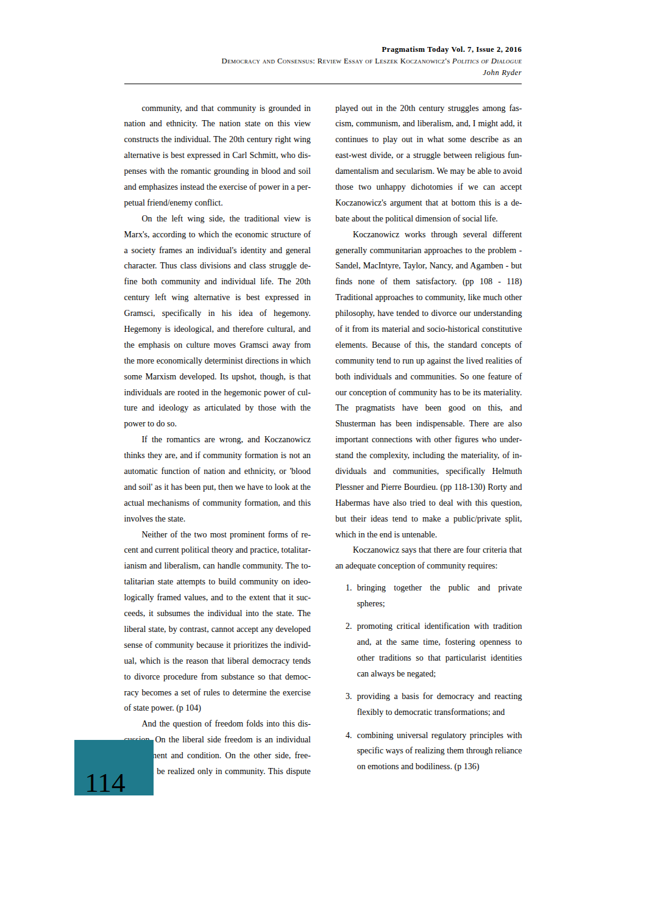Pragmatism Today Vol. 7, Issue 2, 2016
Democracy and Consensus: Review Essay of Leszek Koczanowicz's Politics of Dialogue
John Ryder
community, and that community is grounded in nation and ethnicity. The nation state on this view constructs the individual. The 20th century right wing alternative is best expressed in Carl Schmitt, who dispenses with the romantic grounding in blood and soil and emphasizes instead the exercise of power in a perpetual friend/enemy conflict.
On the left wing side, the traditional view is Marx's, according to which the economic structure of a society frames an individual's identity and general character. Thus class divisions and class struggle define both community and individual life. The 20th century left wing alternative is best expressed in Gramsci, specifically in his idea of hegemony. Hegemony is ideological, and therefore cultural, and the emphasis on culture moves Gramsci away from the more economically determinist directions in which some Marxism developed. Its upshot, though, is that individuals are rooted in the hegemonic power of culture and ideology as articulated by those with the power to do so.
If the romantics are wrong, and Koczanowicz thinks they are, and if community formation is not an automatic function of nation and ethnicity, or 'blood and soil' as it has been put, then we have to look at the actual mechanisms of community formation, and this involves the state.
Neither of the two most prominent forms of recent and current political theory and practice, totalitarianism and liberalism, can handle community. The totalitarian state attempts to build community on ideologically framed values, and to the extent that it succeeds, it subsumes the individual into the state. The liberal state, by contrast, cannot accept any developed sense of community because it prioritizes the individual, which is the reason that liberal democracy tends to divorce procedure from substance so that democracy becomes a set of rules to determine the exercise of state power. (p 104)
And the question of freedom folds into this discussion. On the liberal side freedom is an individual achievement and condition. On the other side, freedom can be realized only in community. This dispute played out in the 20th century struggles among fascism, communism, and liberalism, and, I might add, it continues to play out in what some describe as an east-west divide, or a struggle between religious fundamentalism and secularism. We may be able to avoid those two unhappy dichotomies if we can accept Koczanowicz's argument that at bottom this is a debate about the political dimension of social life.
Koczanowicz works through several different generally communitarian approaches to the problem - Sandel, MacIntyre, Taylor, Nancy, and Agamben - but finds none of them satisfactory. (pp 108 - 118) Traditional approaches to community, like much other philosophy, have tended to divorce our understanding of it from its material and socio-historical constitutive elements. Because of this, the standard concepts of community tend to run up against the lived realities of both individuals and communities. So one feature of our conception of community has to be its materiality. The pragmatists have been good on this, and Shusterman has been indispensable. There are also important connections with other figures who understand the complexity, including the materiality, of individuals and communities, specifically Helmuth Plessner and Pierre Bourdieu. (pp 118-130) Rorty and Habermas have also tried to deal with this question, but their ideas tend to make a public/private split, which in the end is untenable.
Koczanowicz says that there are four criteria that an adequate conception of community requires:
bringing together the public and private spheres;
promoting critical identification with tradition and, at the same time, fostering openness to other traditions so that particularist identities can always be negated;
providing a basis for democracy and reacting flexibly to democratic transformations; and
combining universal regulatory principles with specific ways of realizing them through reliance on emotions and bodiliness. (p 136)
114